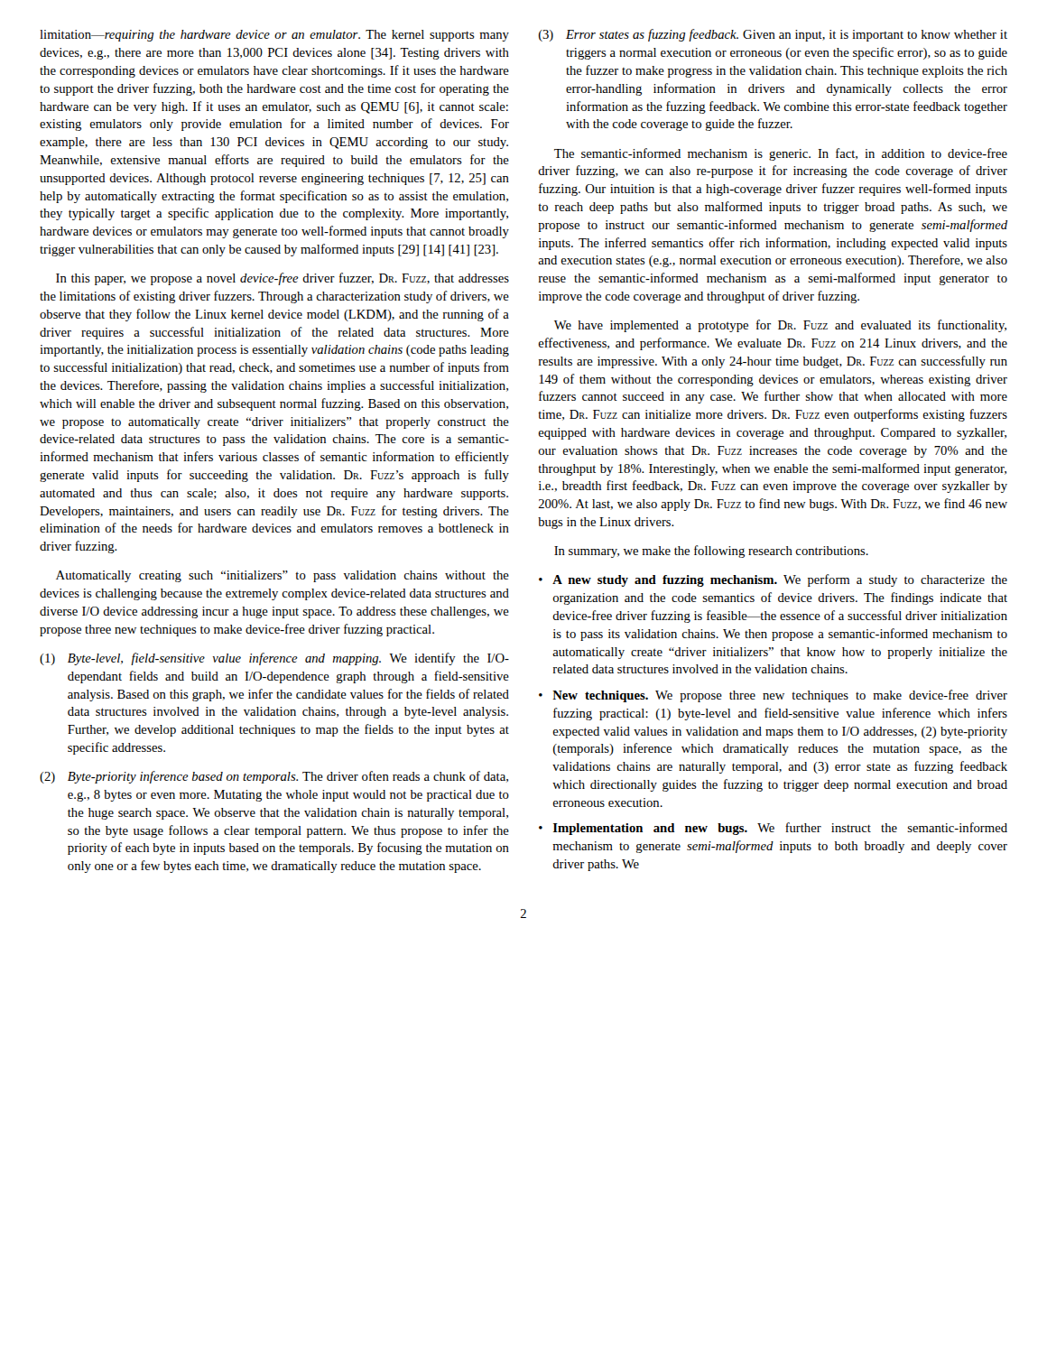limitation—requiring the hardware device or an emulator. The kernel supports many devices, e.g., there are more than 13,000 PCI devices alone [34]. Testing drivers with the corresponding devices or emulators have clear shortcomings. If it uses the hardware to support the driver fuzzing, both the hardware cost and the time cost for operating the hardware can be very high. If it uses an emulator, such as QEMU [6], it cannot scale: existing emulators only provide emulation for a limited number of devices. For example, there are less than 130 PCI devices in QEMU according to our study. Meanwhile, extensive manual efforts are required to build the emulators for the unsupported devices. Although protocol reverse engineering techniques [7, 12, 25] can help by automatically extracting the format specification so as to assist the emulation, they typically target a specific application due to the complexity. More importantly, hardware devices or emulators may generate too well-formed inputs that cannot broadly trigger vulnerabilities that can only be caused by malformed inputs [29] [14] [41] [23].
In this paper, we propose a novel device-free driver fuzzer, Dr. Fuzz, that addresses the limitations of existing driver fuzzers. Through a characterization study of drivers, we observe that they follow the Linux kernel device model (LKDM), and the running of a driver requires a successful initialization of the related data structures. More importantly, the initialization process is essentially validation chains (code paths leading to successful initialization) that read, check, and sometimes use a number of inputs from the devices. Therefore, passing the validation chains implies a successful initialization, which will enable the driver and subsequent normal fuzzing. Based on this observation, we propose to automatically create “driver initializers” that properly construct the device-related data structures to pass the validation chains. The core is a semantic-informed mechanism that infers various classes of semantic information to efficiently generate valid inputs for succeeding the validation. Dr. Fuzz’s approach is fully automated and thus can scale; also, it does not require any hardware supports. Developers, maintainers, and users can readily use Dr. Fuzz for testing drivers. The elimination of the needs for hardware devices and emulators removes a bottleneck in driver fuzzing.
Automatically creating such “initializers” to pass validation chains without the devices is challenging because the extremely complex device-related data structures and diverse I/O device addressing incur a huge input space. To address these challenges, we propose three new techniques to make device-free driver fuzzing practical.
(1) Byte-level, field-sensitive value inference and mapping. We identify the I/O-dependant fields and build an I/O-dependence graph through a field-sensitive analysis. Based on this graph, we infer the candidate values for the fields of related data structures involved in the validation chains, through a byte-level analysis. Further, we develop additional techniques to map the fields to the input bytes at specific addresses.
(2) Byte-priority inference based on temporals. The driver often reads a chunk of data, e.g., 8 bytes or even more. Mutating the whole input would not be practical due to the huge search space. We observe that the validation chain is naturally temporal, so the byte usage follows a clear temporal pattern. We thus propose to infer the priority of each byte in inputs based on the temporals. By focusing the mutation on only one or a few bytes each time, we dramatically reduce the mutation space.
(3) Error states as fuzzing feedback. Given an input, it is important to know whether it triggers a normal execution or erroneous (or even the specific error), so as to guide the fuzzer to make progress in the validation chain. This technique exploits the rich error-handling information in drivers and dynamically collects the error information as the fuzzing feedback. We combine this error-state feedback together with the code coverage to guide the fuzzer.
The semantic-informed mechanism is generic. In fact, in addition to device-free driver fuzzing, we can also re-purpose it for increasing the code coverage of driver fuzzing. Our intuition is that a high-coverage driver fuzzer requires well-formed inputs to reach deep paths but also malformed inputs to trigger broad paths. As such, we propose to instruct our semantic-informed mechanism to generate semi-malformed inputs. The inferred semantics offer rich information, including expected valid inputs and execution states (e.g., normal execution or erroneous execution). Therefore, we also reuse the semantic-informed mechanism as a semi-malformed input generator to improve the code coverage and throughput of driver fuzzing.
We have implemented a prototype for Dr. Fuzz and evaluated its functionality, effectiveness, and performance. We evaluate Dr. Fuzz on 214 Linux drivers, and the results are impressive. With a only 24-hour time budget, Dr. Fuzz can successfully run 149 of them without the corresponding devices or emulators, whereas existing driver fuzzers cannot succeed in any case. We further show that when allocated with more time, Dr. Fuzz can initialize more drivers. Dr. Fuzz even outperforms existing fuzzers equipped with hardware devices in coverage and throughput. Compared to syzkaller, our evaluation shows that Dr. Fuzz increases the code coverage by 70% and the throughput by 18%. Interestingly, when we enable the semi-malformed input generator, i.e., breadth first feedback, Dr. Fuzz can even improve the coverage over syzkaller by 200%. At last, we also apply Dr. Fuzz to find new bugs. With Dr. Fuzz, we find 46 new bugs in the Linux drivers.
In summary, we make the following research contributions.
A new study and fuzzing mechanism. We perform a study to characterize the organization and the code semantics of device drivers. The findings indicate that device-free driver fuzzing is feasible—the essence of a successful driver initialization is to pass its validation chains. We then propose a semantic-informed mechanism to automatically create “driver initializers” that know how to properly initialize the related data structures involved in the validation chains.
New techniques. We propose three new techniques to make device-free driver fuzzing practical: (1) byte-level and field-sensitive value inference which infers expected valid values in validation and maps them to I/O addresses, (2) byte-priority (temporals) inference which dramatically reduces the mutation space, as the validations chains are naturally temporal, and (3) error state as fuzzing feedback which directionally guides the fuzzing to trigger deep normal execution and broad erroneous execution.
Implementation and new bugs. We further instruct the semantic-informed mechanism to generate semi-malformed inputs to both broadly and deeply cover driver paths. We
2